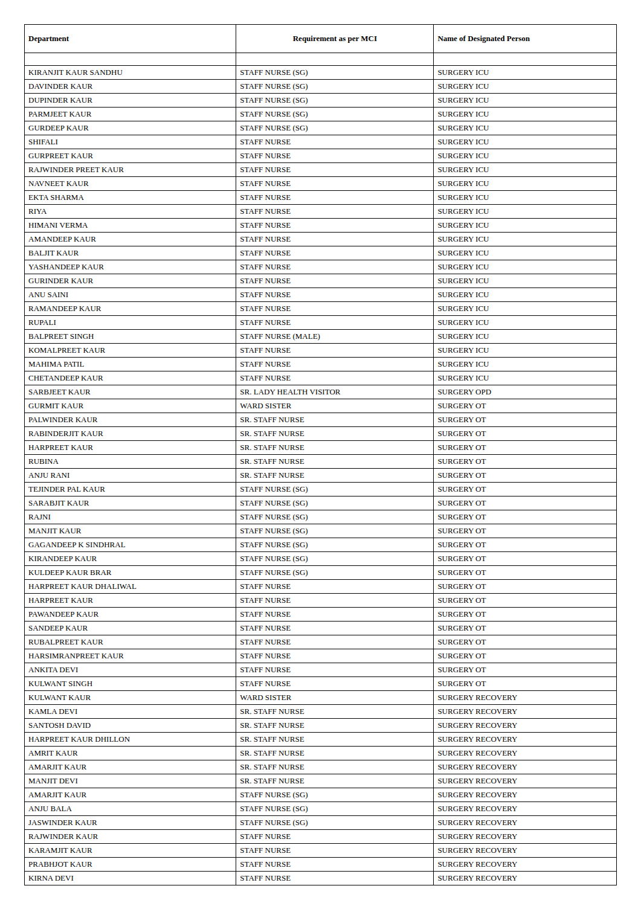| Department | Requirement as per MCI | Name of Designated Person |
| --- | --- | --- |
| KIRANJIT KAUR SANDHU | STAFF NURSE (SG) | SURGERY ICU |
| DAVINDER KAUR | STAFF NURSE (SG) | SURGERY ICU |
| DUPINDER KAUR | STAFF NURSE (SG) | SURGERY ICU |
| PARMJEET KAUR | STAFF NURSE (SG) | SURGERY ICU |
| GURDEEP KAUR | STAFF NURSE (SG) | SURGERY ICU |
| SHIFALI | STAFF NURSE | SURGERY ICU |
| GURPREET KAUR | STAFF NURSE | SURGERY ICU |
| RAJWINDER PREET KAUR | STAFF NURSE | SURGERY ICU |
| NAVNEET KAUR | STAFF NURSE | SURGERY ICU |
| EKTA SHARMA | STAFF NURSE | SURGERY ICU |
| RIYA | STAFF NURSE | SURGERY ICU |
| HIMANI VERMA | STAFF NURSE | SURGERY ICU |
| AMANDEEP KAUR | STAFF NURSE | SURGERY ICU |
| BALJIT KAUR | STAFF NURSE | SURGERY ICU |
| YASHANDEEP KAUR | STAFF NURSE | SURGERY ICU |
| GURINDER KAUR | STAFF NURSE | SURGERY ICU |
| ANU SAINI | STAFF NURSE | SURGERY ICU |
| RAMANDEEP KAUR | STAFF NURSE | SURGERY ICU |
| RUPALI | STAFF NURSE | SURGERY ICU |
| BALPREET SINGH | STAFF NURSE (MALE) | SURGERY ICU |
| KOMALPREET KAUR | STAFF NURSE | SURGERY ICU |
| MAHIMA PATIL | STAFF NURSE | SURGERY ICU |
| CHETANDEEP KAUR | STAFF NURSE | SURGERY ICU |
| SARBJEET KAUR | SR. LADY HEALTH VISITOR | SURGERY OPD |
| GURMIT KAUR | WARD SISTER | SURGERY OT |
| PALWINDER KAUR | SR. STAFF NURSE | SURGERY OT |
| RABINDERJIT KAUR | SR. STAFF NURSE | SURGERY OT |
| HARPREET KAUR | SR. STAFF NURSE | SURGERY OT |
| RUBINA | SR. STAFF NURSE | SURGERY OT |
| ANJU RANI | SR. STAFF NURSE | SURGERY OT |
| TEJINDER PAL KAUR | STAFF NURSE (SG) | SURGERY OT |
| SARABJIT KAUR | STAFF NURSE (SG) | SURGERY OT |
| RAJNI | STAFF NURSE (SG) | SURGERY OT |
| MANJIT KAUR | STAFF NURSE (SG) | SURGERY OT |
| GAGANDEEP K SINDHRAL | STAFF NURSE (SG) | SURGERY OT |
| KIRANDEEP KAUR | STAFF NURSE (SG) | SURGERY OT |
| KULDEEP KAUR BRAR | STAFF NURSE (SG) | SURGERY OT |
| HARPREET KAUR DHALIWAL | STAFF NURSE | SURGERY OT |
| HARPREET KAUR | STAFF NURSE | SURGERY OT |
| PAWANDEEP KAUR | STAFF NURSE | SURGERY OT |
| SANDEEP KAUR | STAFF NURSE | SURGERY OT |
| RUBALPREET KAUR | STAFF NURSE | SURGERY OT |
| HARSIMRANPREET KAUR | STAFF NURSE | SURGERY OT |
| ANKITA DEVI | STAFF NURSE | SURGERY OT |
| KULWANT SINGH | STAFF NURSE | SURGERY OT |
| KULWANT KAUR | WARD SISTER | SURGERY RECOVERY |
| KAMLA DEVI | SR. STAFF NURSE | SURGERY RECOVERY |
| SANTOSH DAVID | SR. STAFF NURSE | SURGERY RECOVERY |
| HARPREET KAUR DHILLON | SR. STAFF NURSE | SURGERY RECOVERY |
| AMRIT KAUR | SR. STAFF NURSE | SURGERY RECOVERY |
| AMARJIT KAUR | SR. STAFF NURSE | SURGERY RECOVERY |
| MANJIT DEVI | SR. STAFF NURSE | SURGERY RECOVERY |
| AMARJIT KAUR | STAFF NURSE (SG) | SURGERY RECOVERY |
| ANJU BALA | STAFF NURSE (SG) | SURGERY RECOVERY |
| JASWINDER KAUR | STAFF NURSE (SG) | SURGERY RECOVERY |
| RAJWINDER KAUR | STAFF NURSE | SURGERY RECOVERY |
| KARAMJIT KAUR | STAFF NURSE | SURGERY RECOVERY |
| PRABHJOT KAUR | STAFF NURSE | SURGERY RECOVERY |
| KIRNA DEVI | STAFF NURSE | SURGERY RECOVERY |